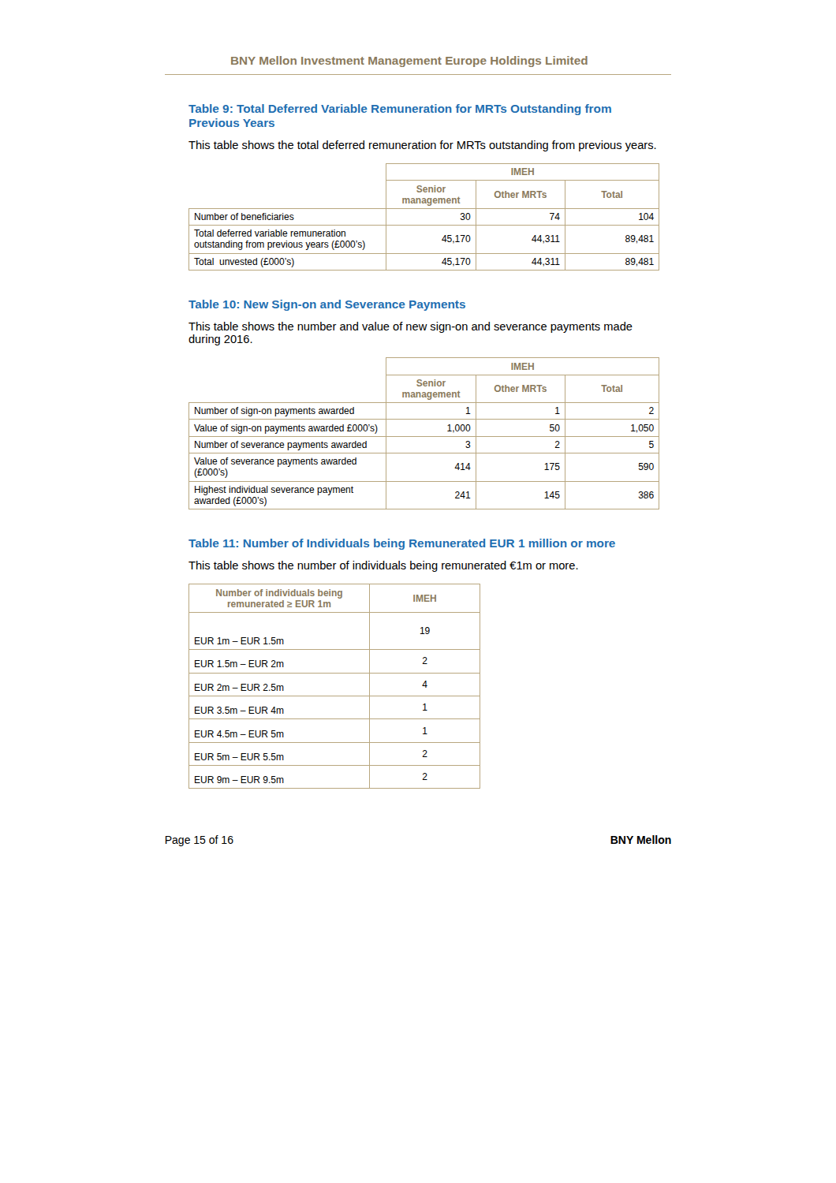BNY Mellon Investment Management Europe Holdings Limited
Table 9: Total Deferred Variable Remuneration for MRTs Outstanding from Previous Years
This table shows the total deferred remuneration for MRTs outstanding from previous years.
| | IMEH |
| | Senior management | Other MRTs | Total |
| Number of beneficiaries | 30 | 74 | 104 |
| Total deferred variable remuneration outstanding from previous years (£000’s) | 45,170 | 44,311 | 89,481 |
| Total unvested (£000’s) | 45,170 | 44,311 | 89,481 |
Table 10: New Sign-on and Severance Payments
This table shows the number and value of new sign-on and severance payments made during 2016.
| | IMEH |
| | Senior management | Other MRTs | Total |
| Number of sign-on payments awarded | 1 | 1 | 2 |
| Value of sign-on payments awarded £000’s) | 1,000 | 50 | 1,050 |
| Number of severance payments awarded | 3 | 2 | 5 |
| Value of severance payments awarded (£000’s) | 414 | 175 | 590 |
| Highest individual severance payment awarded (£000’s) | 241 | 145 | 386 |
Table 11: Number of Individuals being Remunerated EUR 1 million or more
This table shows the number of individuals being remunerated €1m or more.
| Number of individuals being remunerated ≥ EUR 1m | IMEH |
| --- | --- |
| EUR 1m – EUR 1.5m | 19 |
| EUR 1.5m – EUR 2m | 2 |
| EUR 2m – EUR 2.5m | 4 |
| EUR 3.5m – EUR 4m | 1 |
| EUR 4.5m – EUR 5m | 1 |
| EUR 5m – EUR 5.5m | 2 |
| EUR 9m – EUR 9.5m | 2 |
Page 15 of 16
BNY Mellon